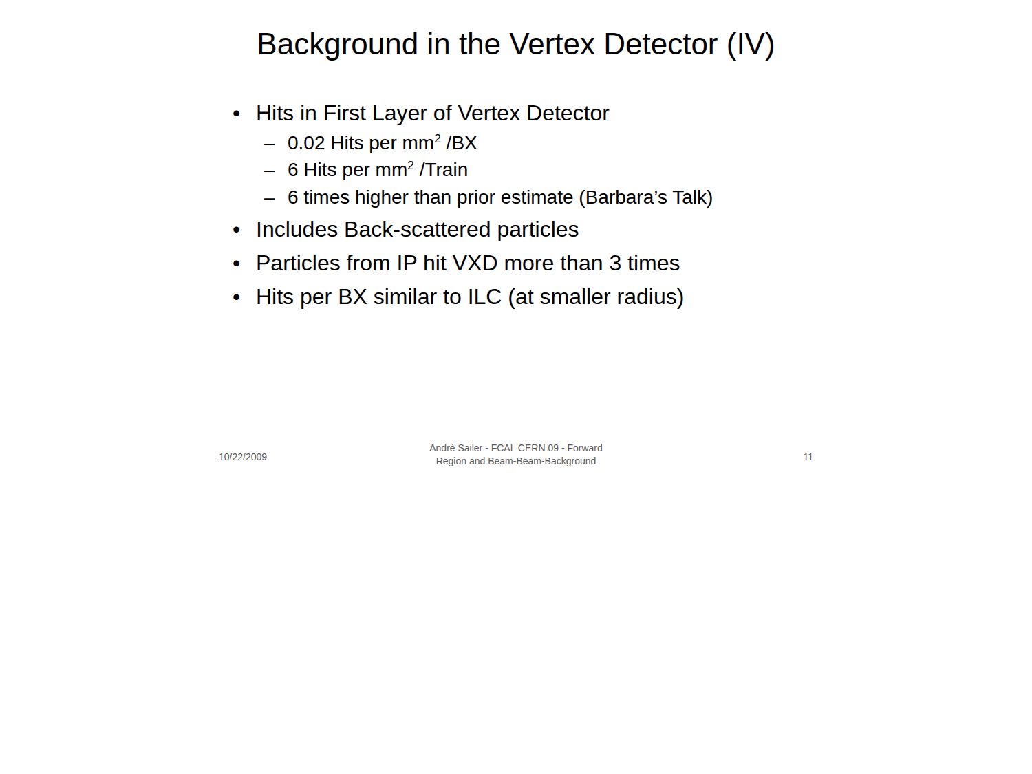Background in the Vertex Detector (IV)
Hits in First Layer of Vertex Detector
0.02 Hits per mm2 /BX
6 Hits per mm2 /Train
6 times higher than prior estimate (Barbara’s Talk)
Includes Back-scattered particles
Particles from IP hit VXD more than 3 times
Hits per BX similar to ILC (at smaller radius)
10/22/2009
André Sailer - FCAL CERN 09 - Forward
Region and Beam-Beam-Background
11